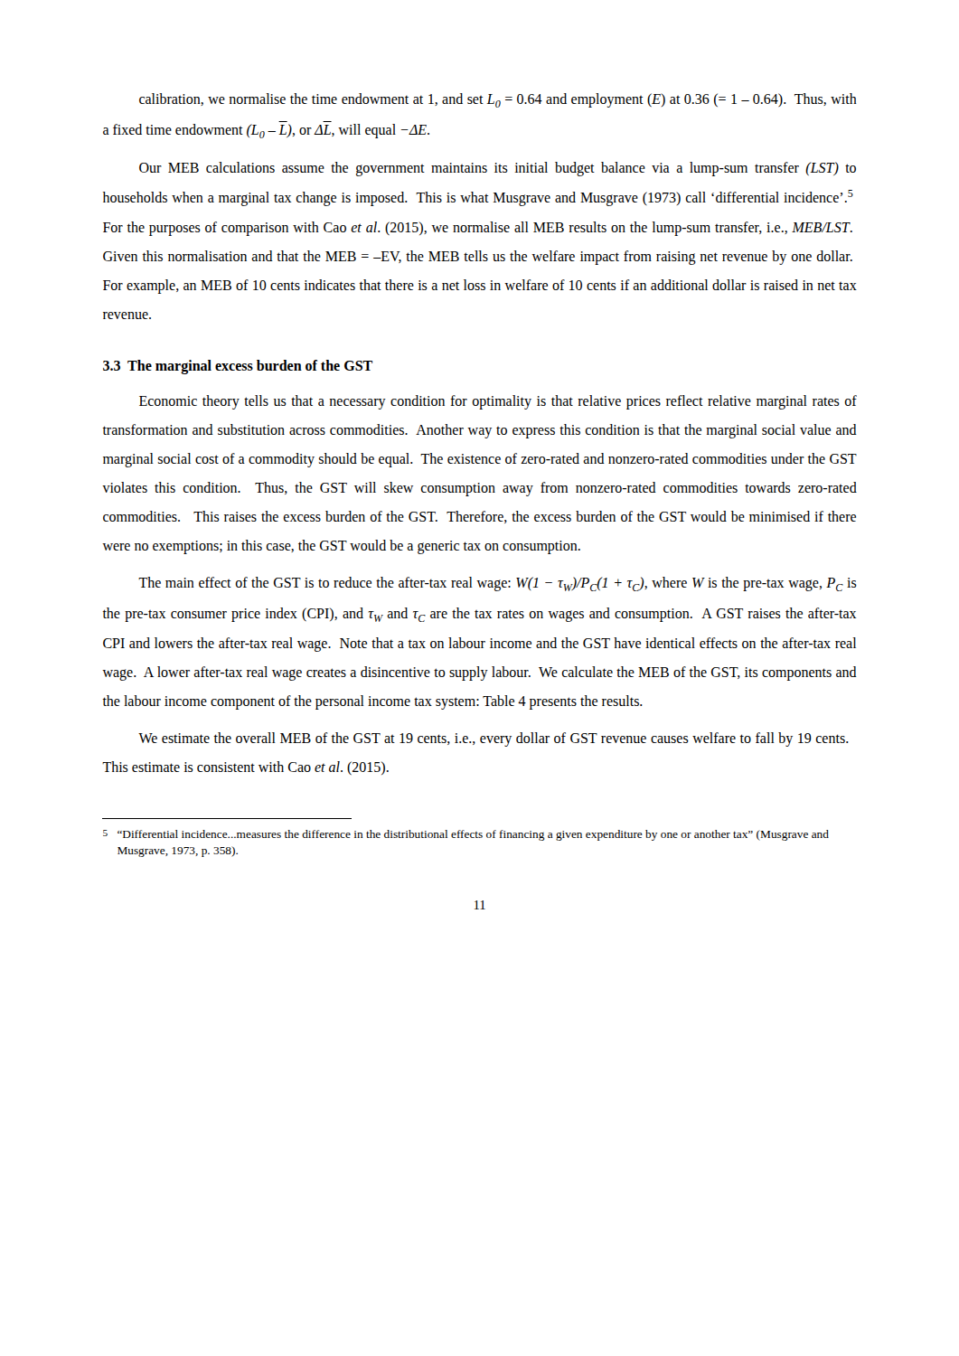calibration, we normalise the time endowment at 1, and set L0 = 0.64 and employment (E) at 0.36 (= 1 – 0.64). Thus, with a fixed time endowment (L0 – L), or ΔL, will equal −ΔE.
Our MEB calculations assume the government maintains its initial budget balance via a lump-sum transfer (LST) to households when a marginal tax change is imposed. This is what Musgrave and Musgrave (1973) call ‘differential incidence’.5 For the purposes of comparison with Cao et al. (2015), we normalise all MEB results on the lump-sum transfer, i.e., MEB/LST. Given this normalisation and that the MEB = –EV, the MEB tells us the welfare impact from raising net revenue by one dollar. For example, an MEB of 10 cents indicates that there is a net loss in welfare of 10 cents if an additional dollar is raised in net tax revenue.
3.3 The marginal excess burden of the GST
Economic theory tells us that a necessary condition for optimality is that relative prices reflect relative marginal rates of transformation and substitution across commodities. Another way to express this condition is that the marginal social value and marginal social cost of a commodity should be equal. The existence of zero-rated and nonzero-rated commodities under the GST violates this condition. Thus, the GST will skew consumption away from nonzero-rated commodities towards zero-rated commodities. This raises the excess burden of the GST. Therefore, the excess burden of the GST would be minimised if there were no exemptions; in this case, the GST would be a generic tax on consumption.
The main effect of the GST is to reduce the after-tax real wage: W(1 − τW)/PC(1 + τC), where W is the pre-tax wage, PC is the pre-tax consumer price index (CPI), and τW and τC are the tax rates on wages and consumption. A GST raises the after-tax CPI and lowers the after-tax real wage. Note that a tax on labour income and the GST have identical effects on the after-tax real wage. A lower after-tax real wage creates a disincentive to supply labour. We calculate the MEB of the GST, its components and the labour income component of the personal income tax system: Table 4 presents the results.
We estimate the overall MEB of the GST at 19 cents, i.e., every dollar of GST revenue causes welfare to fall by 19 cents. This estimate is consistent with Cao et al. (2015).
5 “Differential incidence...measures the difference in the distributional effects of financing a given expenditure by one or another tax” (Musgrave and Musgrave, 1973, p. 358).
11